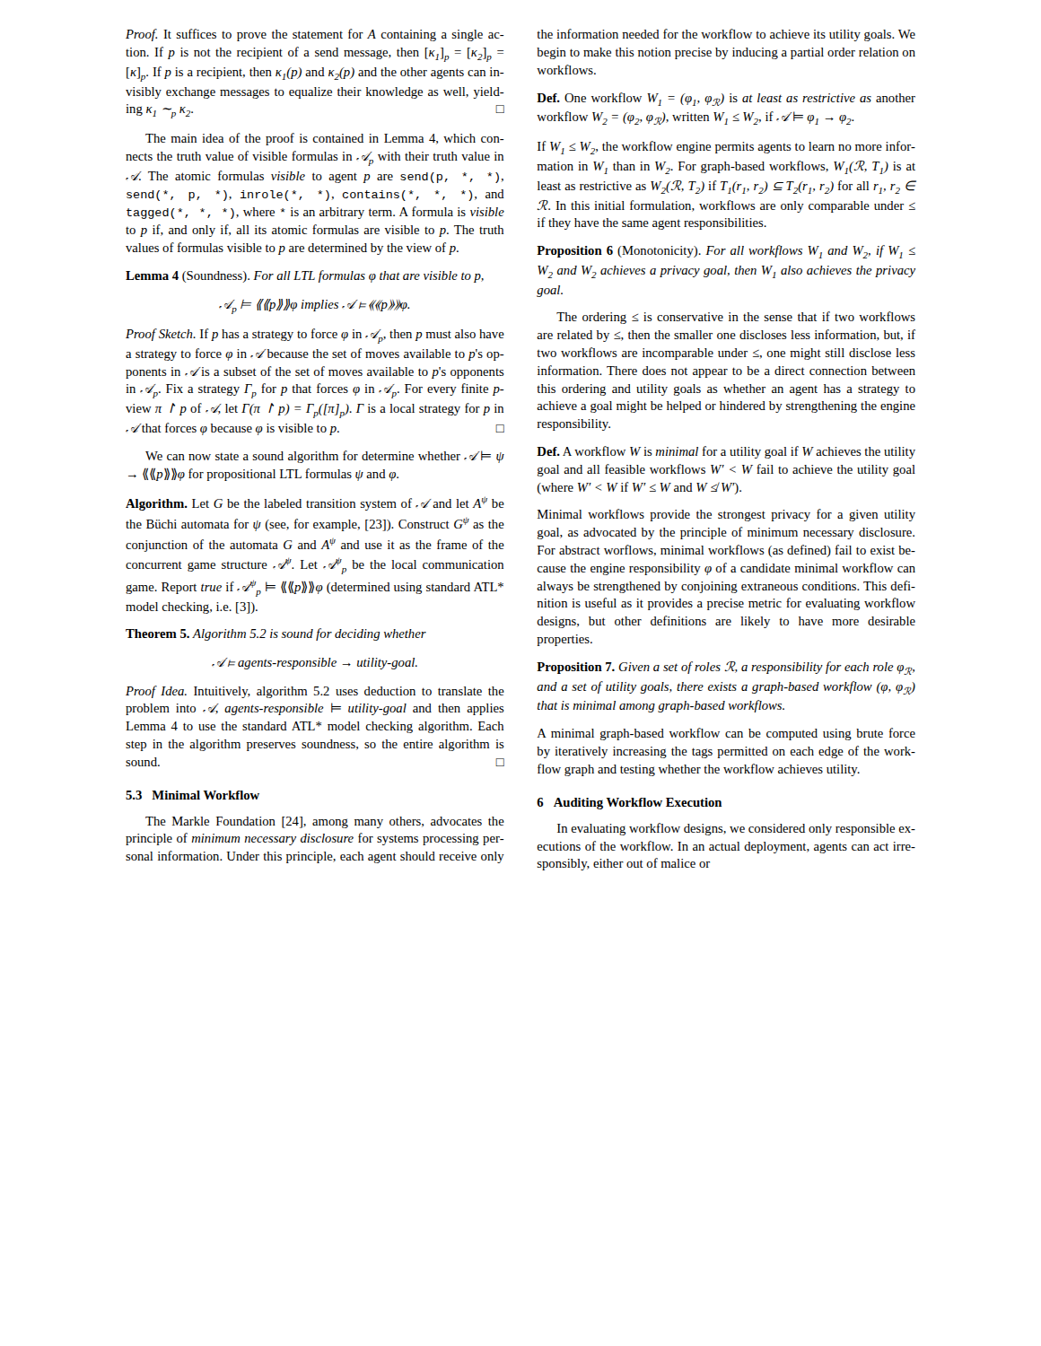Proof. It suffices to prove the statement for A containing a single action. If p is not the recipient of a send message, then [κ1]p = [κ2]p = [κ]p. If p is a recipient, then κ1(p) and κ2(p) and the other agents can invisibly exchange messages to equalize their knowledge as well, yielding κ1 ∼p κ2. □
The main idea of the proof is contained in Lemma 4, which connects the truth value of visible formulas in 𝒜p with their truth value in 𝒜. The atomic formulas visible to agent p are send(p, *, *), send(*, p, *), inrole(*, *), contains(*, *, *), and tagged(*, *, *), where * is an arbitrary term. A formula is visible to p if, and only if, all its atomic formulas are visible to p. The truth values of formulas visible to p are determined by the view of p.
Lemma 4 (Soundness). For all LTL formulas φ that are visible to p,
𝒜p ⊨ ⟪⟪p⟫⟫φ implies 𝒜 ⊨ ⟪⟪p⟫⟫φ.
Proof Sketch. If p has a strategy to force φ in 𝒜p, then p must also have a strategy to force φ in 𝒜 because the set of moves available to p's opponents in 𝒜 is a subset of the set of moves available to p's opponents in 𝒜p. Fix a strategy Γp for p that forces φ in 𝒜p. For every finite p-view π ↾ p of 𝒜, let Γ(π ↾ p) = Γp([π]p). Γ is a local strategy for p in 𝒜 that forces φ because φ is visible to p. □
We can now state a sound algorithm for determine whether 𝒜 ⊨ ψ → ⟪⟪p⟫⟫φ for propositional LTL formulas ψ and φ.
Algorithm. Let G be the labeled transition system of 𝒜 and let Aψ be the Büchi automata for ψ (see, for example, [23]). Construct Gψ as the conjunction of the automata G and Aψ and use it as the frame of the concurrent game structure 𝒜ψ. Let 𝒜ψp be the local communication game. Report true if 𝒜ψp ⊨ ⟪⟪p⟫⟫φ (determined using standard ATL* model checking, i.e. [3]).
Theorem 5. Algorithm 5.2 is sound for deciding whether
𝒜 ⊨ agents-responsible → utility-goal.
Proof Idea. Intuitively, algorithm 5.2 uses deduction to translate the problem into 𝒜, agents-responsible ⊨ utility-goal and then applies Lemma 4 to use the standard ATL* model checking algorithm. Each step in the algorithm preserves soundness, so the entire algorithm is sound. □
5.3 Minimal Workflow
The Markle Foundation [24], among many others, advocates the principle of minimum necessary disclosure for systems processing personal information. Under this principle, each agent should receive only the information needed for the workflow to achieve its utility goals. We begin to make this notion precise by inducing a partial order relation on workflows.
Def. One workflow W1 = (φ1, φℛ) is at least as restrictive as another workflow W2 = (φ2, φℛ), written W1 ≤ W2, if 𝒜 ⊨ φ1 → φ2.
If W1 ≤ W2, the workflow engine permits agents to learn no more information in W1 than in W2. For graph-based workflows, W1(ℛ, T1) is at least as restrictive as W2(ℛ, T2) if T1(r1, r2) ⊆ T2(r1, r2) for all r1, r2 ∈ ℛ. In this initial formulation, workflows are only comparable under ≤ if they have the same agent responsibilities.
Proposition 6 (Monotonicity). For all workflows W1 and W2, if W1 ≤ W2 and W2 achieves a privacy goal, then W1 also achieves the privacy goal.
The ordering ≤ is conservative in the sense that if two workflows are related by ≤, then the smaller one discloses less information, but, if two workflows are incomparable under ≤, one might still disclose less information. There does not appear to be a direct connection between this ordering and utility goals as whether an agent has a strategy to achieve a goal might be helped or hindered by strengthening the engine responsibility.
Def. A workflow W is minimal for a utility goal if W achieves the utility goal and all feasible workflows W′ < W fail to achieve the utility goal (where W′ < W if W′ ≤ W and W ≰ W′).
Minimal workflows provide the strongest privacy for a given utility goal, as advocated by the principle of minimum necessary disclosure. For abstract worflows, minimal workflows (as defined) fail to exist because the engine responsibility φ of a candidate minimal workflow can always be strengthened by conjoining extraneous conditions. This definition is useful as it provides a precise metric for evaluating workflow designs, but other definitions are likely to have more desirable properties.
Proposition 7. Given a set of roles ℛ, a responsibility for each role φℛ, and a set of utility goals, there exists a graph-based workflow (φ, φℛ) that is minimal among graph-based workflows.
A minimal graph-based workflow can be computed using brute force by iteratively increasing the tags permitted on each edge of the workflow graph and testing whether the workflow achieves utility.
6 Auditing Workflow Execution
In evaluating workflow designs, we considered only responsible executions of the workflow. In an actual deployment, agents can act irresponsibly, either out of malice or